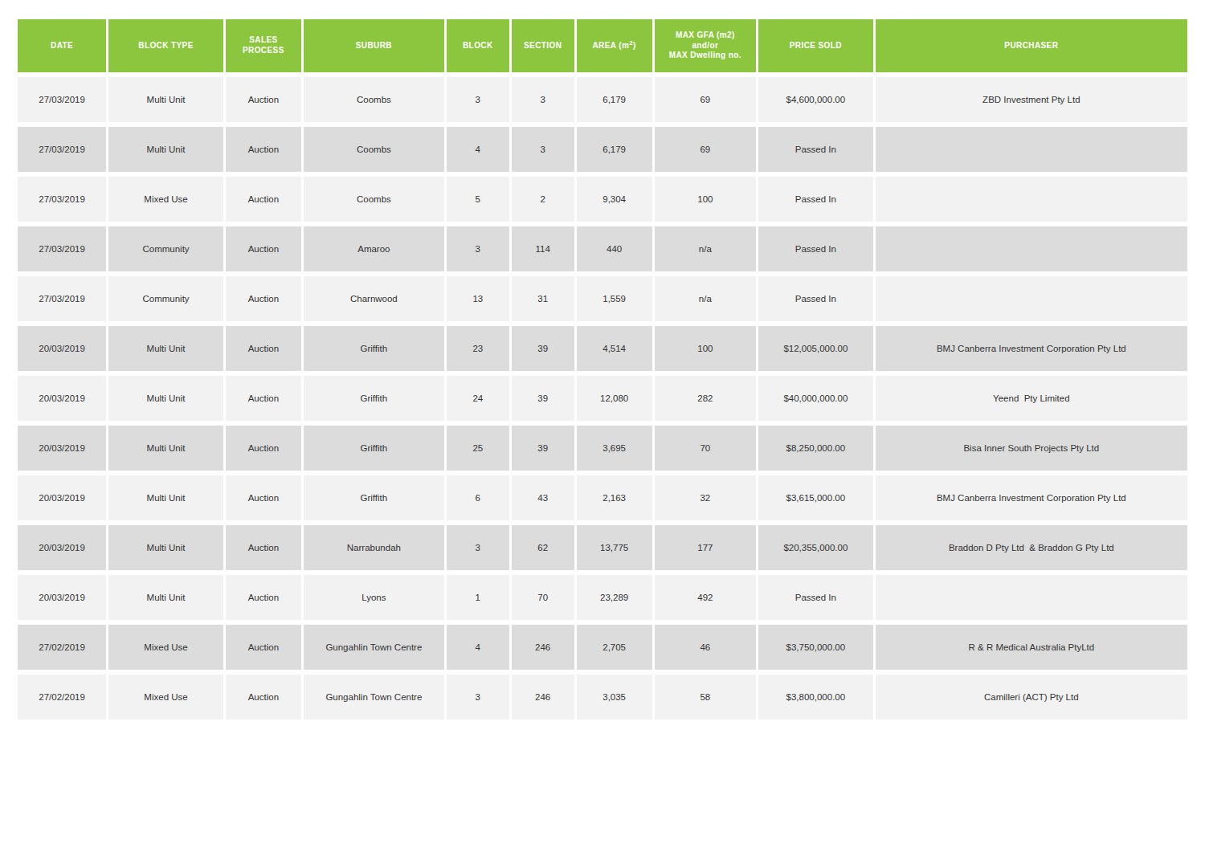| DATE | BLOCK TYPE | SALES PROCESS | SUBURB | BLOCK | SECTION | AREA (m 2 ) | MAX GFA (m2) and/or MAX Dwelling no. | PRICE SOLD | PURCHASER |
| --- | --- | --- | --- | --- | --- | --- | --- | --- | --- |
| 27/03/2019 | Multi Unit | Auction | Coombs | 3 | 3 | 6,179 | 69 | $4,600,000.00 | ZBD Investment Pty Ltd |
| 27/03/2019 | Multi Unit | Auction | Coombs | 4 | 3 | 6,179 | 69 | Passed In | |
| 27/03/2019 | Mixed Use | Auction | Coombs | 5 | 2 | 9,304 | 100 | Passed In | |
| 27/03/2019 | Community | Auction | Amaroo | 3 | 114 | 440 | n/a | Passed In | |
| 27/03/2019 | Community | Auction | Charnwood | 13 | 31 | 1,559 | n/a | Passed In | |
| 20/03/2019 | Multi Unit | Auction | Griffith | 23 | 39 | 4,514 | 100 | $12,005,000.00 | BMJ Canberra Investment Corporation Pty Ltd |
| 20/03/2019 | Multi Unit | Auction | Griffith | 24 | 39 | 12,080 | 282 | $40,000,000.00 | Yeend Pty Limited |
| 20/03/2019 | Multi Unit | Auction | Griffith | 25 | 39 | 3,695 | 70 | $8,250,000.00 | Bisa Inner South Projects Pty Ltd |
| 20/03/2019 | Multi Unit | Auction | Griffith | 6 | 43 | 2,163 | 32 | $3,615,000.00 | BMJ Canberra Investment Corporation Pty Ltd |
| 20/03/2019 | Multi Unit | Auction | Narrabundah | 3 | 62 | 13,775 | 177 | $20,355,000.00 | Braddon D Pty Ltd & Braddon G Pty Ltd |
| 20/03/2019 | Multi Unit | Auction | Lyons | 1 | 70 | 23,289 | 492 | Passed In | |
| 27/02/2019 | Mixed Use | Auction | Gungahlin Town Centre | 4 | 246 | 2,705 | 46 | $3,750,000.00 | R & R Medical Australia PtyLtd |
| 27/02/2019 | Mixed Use | Auction | Gungahlin Town Centre | 3 | 246 | 3,035 | 58 | $3,800,000.00 | Camilleri (ACT) Pty Ltd |